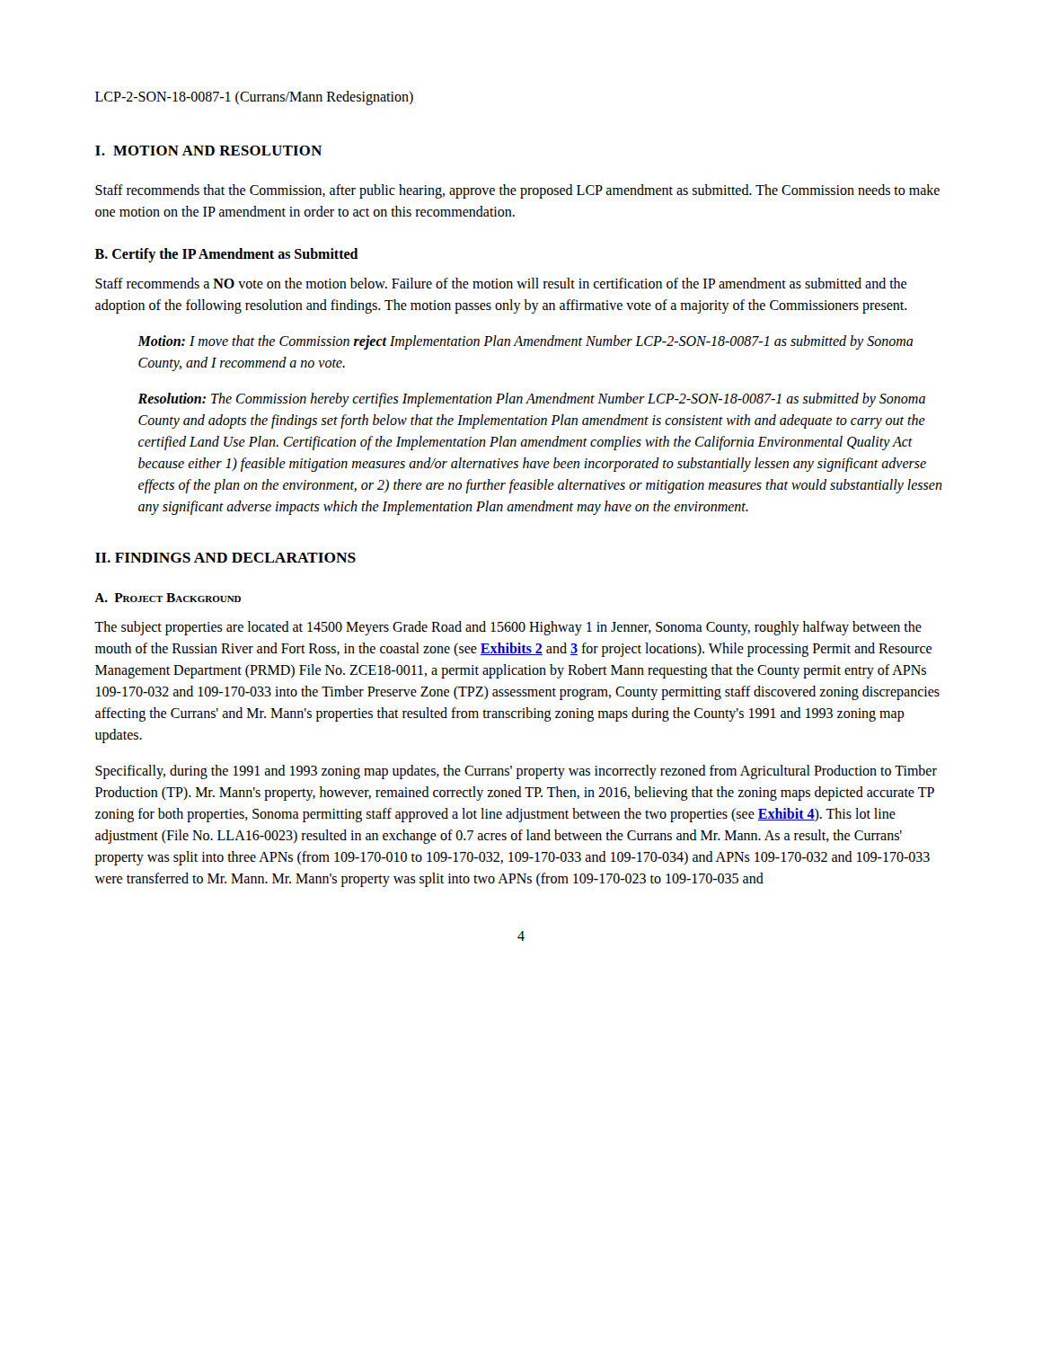LCP-2-SON-18-0087-1 (Currans/Mann Redesignation)
I. MOTION AND RESOLUTION
Staff recommends that the Commission, after public hearing, approve the proposed LCP amendment as submitted. The Commission needs to make one motion on the IP amendment in order to act on this recommendation.
B. Certify the IP Amendment as Submitted
Staff recommends a NO vote on the motion below. Failure of the motion will result in certification of the IP amendment as submitted and the adoption of the following resolution and findings. The motion passes only by an affirmative vote of a majority of the Commissioners present.
Motion: I move that the Commission reject Implementation Plan Amendment Number LCP-2-SON-18-0087-1 as submitted by Sonoma County, and I recommend a no vote.
Resolution: The Commission hereby certifies Implementation Plan Amendment Number LCP-2-SON-18-0087-1 as submitted by Sonoma County and adopts the findings set forth below that the Implementation Plan amendment is consistent with and adequate to carry out the certified Land Use Plan. Certification of the Implementation Plan amendment complies with the California Environmental Quality Act because either 1) feasible mitigation measures and/or alternatives have been incorporated to substantially lessen any significant adverse effects of the plan on the environment, or 2) there are no further feasible alternatives or mitigation measures that would substantially lessen any significant adverse impacts which the Implementation Plan amendment may have on the environment.
II. FINDINGS AND DECLARATIONS
A. Project Background
The subject properties are located at 14500 Meyers Grade Road and 15600 Highway 1 in Jenner, Sonoma County, roughly halfway between the mouth of the Russian River and Fort Ross, in the coastal zone (see Exhibits 2 and 3 for project locations). While processing Permit and Resource Management Department (PRMD) File No. ZCE18-0011, a permit application by Robert Mann requesting that the County permit entry of APNs 109-170-032 and 109-170-033 into the Timber Preserve Zone (TPZ) assessment program, County permitting staff discovered zoning discrepancies affecting the Currans' and Mr. Mann's properties that resulted from transcribing zoning maps during the County's 1991 and 1993 zoning map updates.
Specifically, during the 1991 and 1993 zoning map updates, the Currans' property was incorrectly rezoned from Agricultural Production to Timber Production (TP). Mr. Mann's property, however, remained correctly zoned TP. Then, in 2016, believing that the zoning maps depicted accurate TP zoning for both properties, Sonoma permitting staff approved a lot line adjustment between the two properties (see Exhibit 4). This lot line adjustment (File No. LLA16-0023) resulted in an exchange of 0.7 acres of land between the Currans and Mr. Mann. As a result, the Currans' property was split into three APNs (from 109-170-010 to 109-170-032, 109-170-033 and 109-170-034) and APNs 109-170-032 and 109-170-033 were transferred to Mr. Mann. Mr. Mann's property was split into two APNs (from 109-170-023 to 109-170-035 and
4